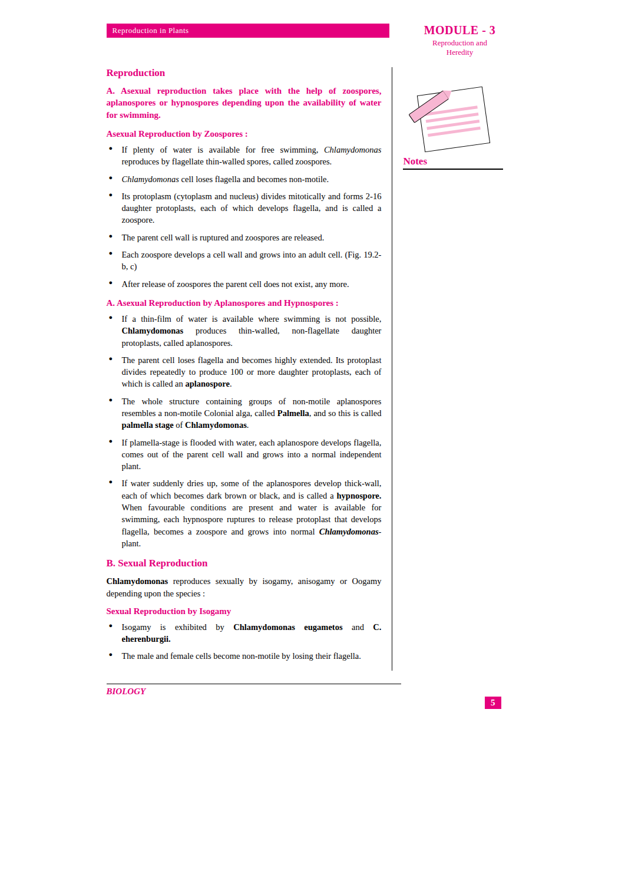Reproduction in Plants
MODULE - 3
Reproduction and
Heredity
Reproduction
A. Asexual reproduction takes place with the help of zoospores, aplanospores or hypnospores depending upon the availability of water for swimming.
Asexual Reproduction by Zoospores :
If plenty of water is available for free swimming, Chlamydomonas reproduces by flagellate thin-walled spores, called zoospores.
Chlamydomonas cell loses flagella and becomes non-motile.
Its protoplasm (cytoplasm and nucleus) divides mitotically and forms 2-16 daughter protoplasts, each of which develops flagella, and is called a zoospore.
The parent cell wall is ruptured and zoospores are released.
Each zoospore develops a cell wall and grows into an adult cell. (Fig. 19.2-b, c)
After release of zoospores the parent cell does not exist, any more.
A. Asexual Reproduction by Aplanospores and Hypnospores :
If a thin-film of water is available where swimming is not possible, Chlamydomonas produces thin-walled, non-flagellate daughter protoplasts, called aplanospores.
The parent cell loses flagella and becomes highly extended. Its protoplast divides repeatedly to produce 100 or more daughter protoplasts, each of which is called an aplanospore.
The whole structure containing groups of non-motile aplanospores resembles a non-motile Colonial alga, called Palmella, and so this is called palmella stage of Chlamydomonas.
If plamella-stage is flooded with water, each aplanospore develops flagella, comes out of the parent cell wall and grows into a normal independent plant.
If water suddenly dries up, some of the aplanospores develop thick-wall, each of which becomes dark brown or black, and is called a hypnospore. When favourable conditions are present and water is available for swimming, each hypnospore ruptures to release protoplast that develops flagella, becomes a zoospore and grows into normal Chlamydomonas-plant.
B. Sexual Reproduction
Chlamydomonas reproduces sexually by isogamy, anisogamy or Oogamy depending upon the species :
Sexual Reproduction by Isogamy
Isogamy is exhibited by Chlamydomonas eugametos and C. eherenburgii.
The male and female cells become non-motile by losing their flagella.
Notes
BIOLOGY
5